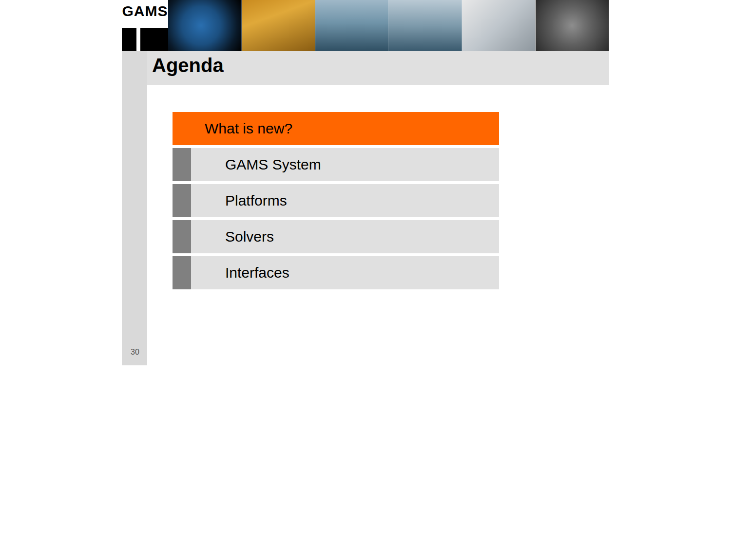GAMS
Agenda
What is new?
GAMS System
Platforms
Solvers
Interfaces
30